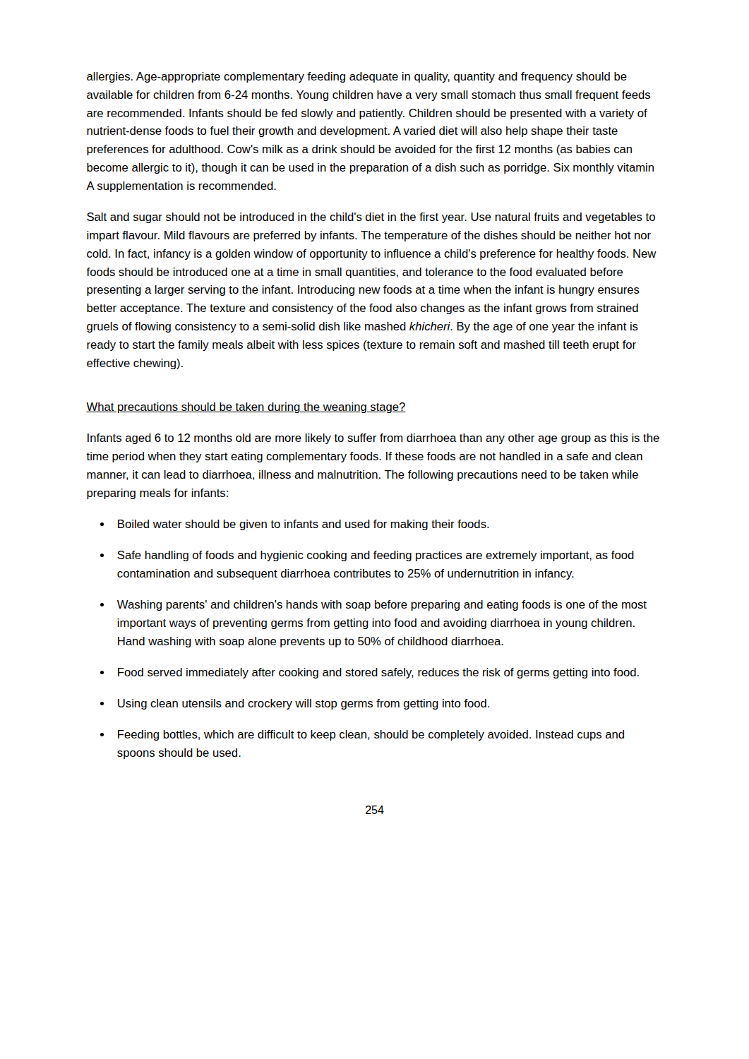allergies. Age-appropriate complementary feeding adequate in quality, quantity and frequency should be available for children from 6-24 months. Young children have a very small stomach thus small frequent feeds are recommended. Infants should be fed slowly and patiently. Children should be presented with a variety of nutrient-dense foods to fuel their growth and development. A varied diet will also help shape their taste preferences for adulthood. Cow's milk as a drink should be avoided for the first 12 months (as babies can become allergic to it), though it can be used in the preparation of a dish such as porridge. Six monthly vitamin A supplementation is recommended.
Salt and sugar should not be introduced in the child's diet in the first year. Use natural fruits and vegetables to impart flavour. Mild flavours are preferred by infants. The temperature of the dishes should be neither hot nor cold. In fact, infancy is a golden window of opportunity to influence a child's preference for healthy foods. New foods should be introduced one at a time in small quantities, and tolerance to the food evaluated before presenting a larger serving to the infant. Introducing new foods at a time when the infant is hungry ensures better acceptance. The texture and consistency of the food also changes as the infant grows from strained gruels of flowing consistency to a semi-solid dish like mashed khicheri. By the age of one year the infant is ready to start the family meals albeit with less spices (texture to remain soft and mashed till teeth erupt for effective chewing).
What precautions should be taken during the weaning stage?
Infants aged 6 to 12 months old are more likely to suffer from diarrhoea than any other age group as this is the time period when they start eating complementary foods. If these foods are not handled in a safe and clean manner, it can lead to diarrhoea, illness and malnutrition. The following precautions need to be taken while preparing meals for infants:
Boiled water should be given to infants and used for making their foods.
Safe handling of foods and hygienic cooking and feeding practices are extremely important, as food contamination and subsequent diarrhoea contributes to 25% of undernutrition in infancy.
Washing parents' and children's hands with soap before preparing and eating foods is one of the most important ways of preventing germs from getting into food and avoiding diarrhoea in young children. Hand washing with soap alone prevents up to 50% of childhood diarrhoea.
Food served immediately after cooking and stored safely, reduces the risk of germs getting into food.
Using clean utensils and crockery will stop germs from getting into food.
Feeding bottles, which are difficult to keep clean, should be completely avoided. Instead cups and spoons should be used.
254